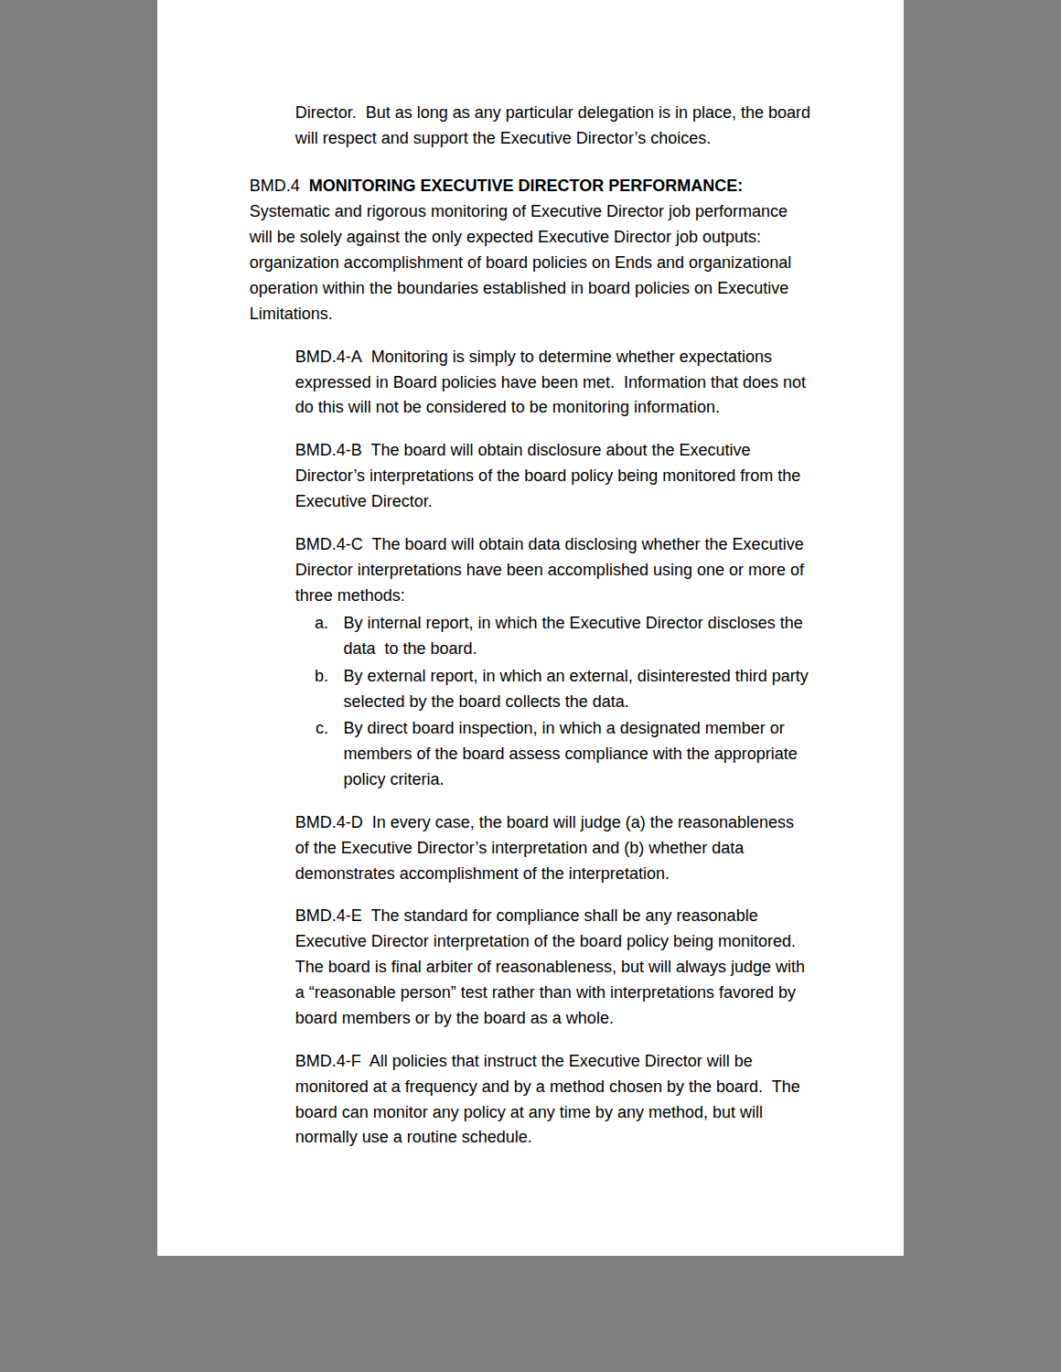Director. But as long as any particular delegation is in place, the board will respect and support the Executive Director’s choices.
BMD.4 MONITORING EXECUTIVE DIRECTOR PERFORMANCE: Systematic and rigorous monitoring of Executive Director job performance will be solely against the only expected Executive Director job outputs: organization accomplishment of board policies on Ends and organizational operation within the boundaries established in board policies on Executive Limitations.
BMD.4-A Monitoring is simply to determine whether expectations expressed in Board policies have been met. Information that does not do this will not be considered to be monitoring information.
BMD.4-B The board will obtain disclosure about the Executive Director’s interpretations of the board policy being monitored from the Executive Director.
BMD.4-C The board will obtain data disclosing whether the Executive Director interpretations have been accomplished using one or more of three methods:
By internal report, in which the Executive Director discloses the data to the board.
By external report, in which an external, disinterested third party selected by the board collects the data.
By direct board inspection, in which a designated member or members of the board assess compliance with the appropriate policy criteria.
BMD.4-D In every case, the board will judge (a) the reasonableness of the Executive Director’s interpretation and (b) whether data demonstrates accomplishment of the interpretation.
BMD.4-E The standard for compliance shall be any reasonable Executive Director interpretation of the board policy being monitored. The board is final arbiter of reasonableness, but will always judge with a “reasonable person” test rather than with interpretations favored by board members or by the board as a whole.
BMD.4-F All policies that instruct the Executive Director will be monitored at a frequency and by a method chosen by the board. The board can monitor any policy at any time by any method, but will normally use a routine schedule.